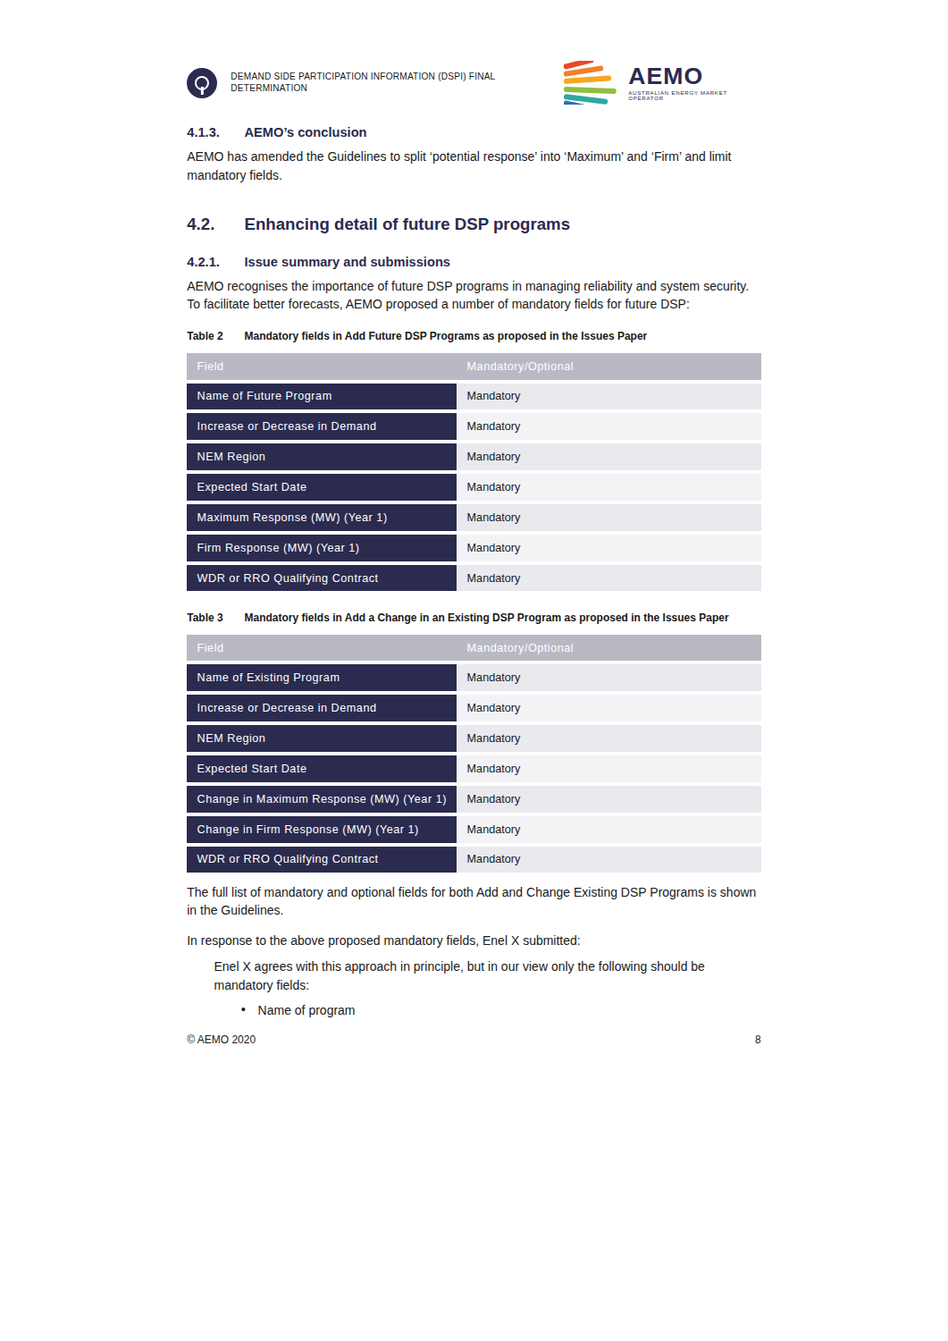Demand Side Participation Information (DSPI) Final Determination
AEMO Australian Energy Market Operator
4.1.3. AEMO’s conclusion
AEMO has amended the Guidelines to split ‘potential response’ into ‘Maximum’ and ‘Firm’ and limit mandatory fields.
4.2. Enhancing detail of future DSP programs
4.2.1. Issue summary and submissions
AEMO recognises the importance of future DSP programs in managing reliability and system security. To facilitate better forecasts, AEMO proposed a number of mandatory fields for future DSP:
Table 2 Mandatory fields in Add Future DSP Programs as proposed in the Issues Paper
| Field | Mandatory/Optional |
| --- | --- |
| Name of Future Program | Mandatory |
| Increase or Decrease in Demand | Mandatory |
| NEM Region | Mandatory |
| Expected Start Date | Mandatory |
| Maximum Response (MW) (Year 1) | Mandatory |
| Firm Response (MW) (Year 1) | Mandatory |
| WDR or RRO Qualifying Contract | Mandatory |
Table 3 Mandatory fields in Add a Change in an Existing DSP Program as proposed in the Issues Paper
| Field | Mandatory/Optional |
| --- | --- |
| Name of Existing Program | Mandatory |
| Increase or Decrease in Demand | Mandatory |
| NEM Region | Mandatory |
| Expected Start Date | Mandatory |
| Change in Maximum Response (MW) (Year 1) | Mandatory |
| Change in Firm Response (MW) (Year 1) | Mandatory |
| WDR or RRO Qualifying Contract | Mandatory |
The full list of mandatory and optional fields for both Add and Change Existing DSP Programs is shown in the Guidelines.
In response to the above proposed mandatory fields, Enel X submitted:
Enel X agrees with this approach in principle, but in our view only the following should be mandatory fields:
Name of program
© AEMO 2020
8